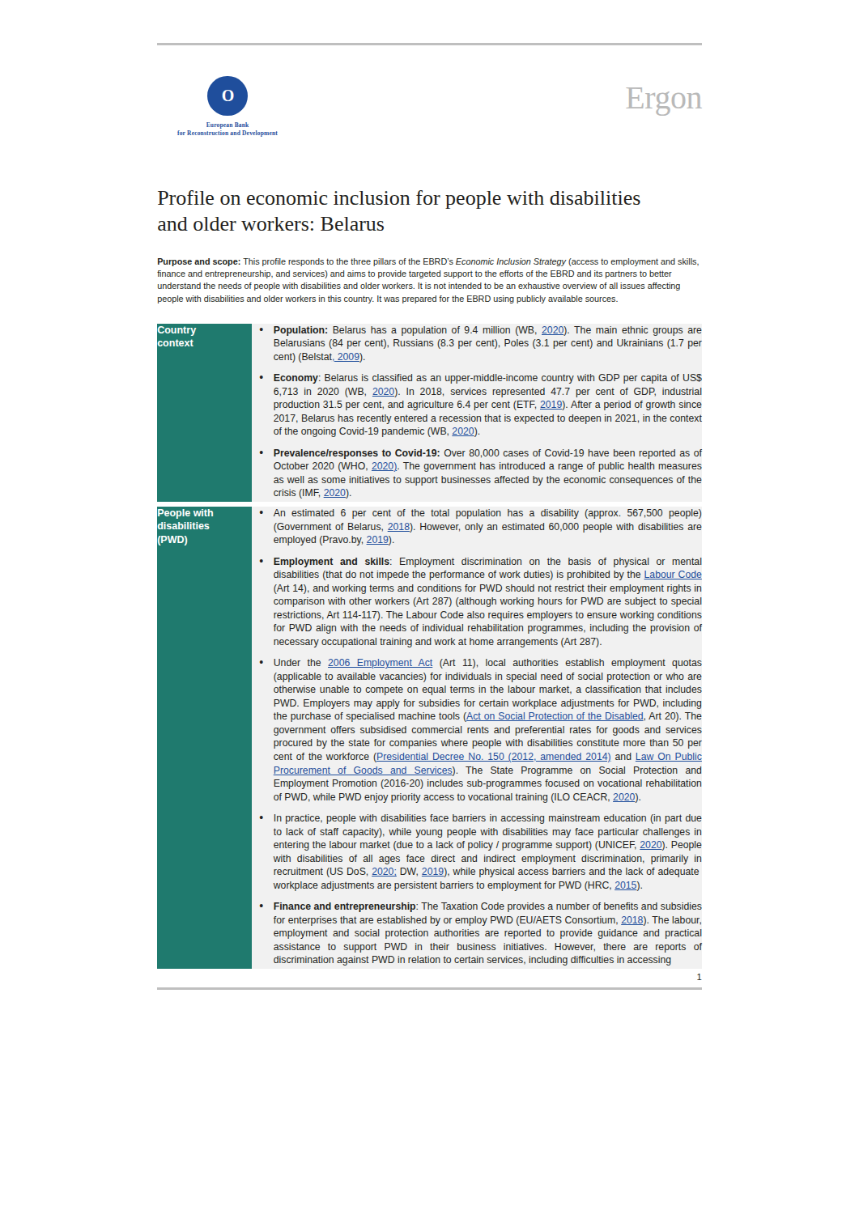O
European Bank
for Reconstruction and Development
Ergon
Profile on economic inclusion for people with disabilities
and older workers: Belarus
Purpose and scope: This profile responds to the three pillars of the EBRD’s Economic Inclusion Strategy (access to employment and skills, finance and entrepreneurship, and services) and aims to provide targeted support to the efforts of the EBRD and its partners to better understand the needs of people with disabilities and older workers. It is not intended to be an exhaustive overview of all issues affecting people with disabilities and older workers in this country. It was prepared for the EBRD using publicly available sources.
| Country context | Population: Belarus has a population of 9.4 million (WB, 2020 ). The main ethnic groups are Belarusians (84 per cent), Russians (8.3 per cent), Poles (3.1 per cent) and Ukrainians (1.7 per cent) (Belstat , 2009 ). Economy : Belarus is classified as an upper-middle-income country with GDP per capita of US$ 6,713 in 2020 (WB, 2020 ). In 2018, services represented 47.7 per cent of GDP, industrial production 31.5 per cent, and agriculture 6.4 per cent (ETF, 2019 ). After a period of growth since 2017, Belarus has recently entered a recession that is expected to deepen in 2021, in the context of the ongoing Covid-19 pandemic (WB, 2020 ). Prevalence/responses to Covid-19: Over 80,000 cases of Covid-19 have been reported as of October 2020 (WHO, 2020) . The government has introduced a range of public health measures as well as some initiatives to support businesses affected by the economic consequences of the crisis (IMF, 2020 ). |
| People with disabilities (PWD) | An estimated 6 per cent of the total population has a disability (approx. 567,500 people) (Government of Belarus, 2018 ). However, only an estimated 60,000 people with disabilities are employed (Pravo.by, 2019 ). Employment and skills : Employment discrimination on the basis of physical or mental disabilities (that do not impede the performance of work duties) is prohibited by the Labour Code (Art 14), and working terms and conditions for PWD should not restrict their employment rights in comparison with other workers (Art 287) (although working hours for PWD are subject to special restrictions, Art 114-117). The Labour Code also requires employers to ensure working conditions for PWD align with the needs of individual rehabilitation programmes, including the provision of necessary occupational training and work at home arrangements (Art 287). Under the 2006 Employment Act (Art 11), local authorities establish employment quotas (applicable to available vacancies) for individuals in special need of social protection or who are otherwise unable to compete on equal terms in the labour market, a classification that includes PWD. Employers may apply for subsidies for certain workplace adjustments for PWD, including the purchase of specialised machine tools ( Act on Social Protection of the Disabled , Art 20). The government offers subsidised commercial rents and preferential rates for goods and services procured by the state for companies where people with disabilities constitute more than 50 per cent of the workforce ( Presidential Decree No. 150 (2012, amended 2014) and Law On Public Procurement of Goods and Services ). The State Programme on Social Protection and Employment Promotion (2016-20) includes sub-programmes focused on vocational rehabilitation of PWD, while PWD enjoy priority access to vocational training (ILO CEACR, 2020 ). In practice, people with disabilities face barriers in accessing mainstream education (in part due to lack of staff capacity), while young people with disabilities may face particular challenges in entering the labour market (due to a lack of policy / programme support) (UNICEF, 2020 ). People with disabilities of all ages face direct and indirect employment discrimination, primarily in recruitment (US DoS, 2020; DW, 2019 ), while physical access barriers and the lack of adequate workplace adjustments are persistent barriers to employment for PWD (HRC, 2015 ). Finance and entrepreneurship : The Taxation Code provides a number of benefits and subsidies for enterprises that are established by or employ PWD (EU/AETS Consortium, 2018 ). The labour, employment and social protection authorities are reported to provide guidance and practical assistance to support PWD in their business initiatives. However, there are reports of discrimination against PWD in relation to certain services, including difficulties in accessing |
1